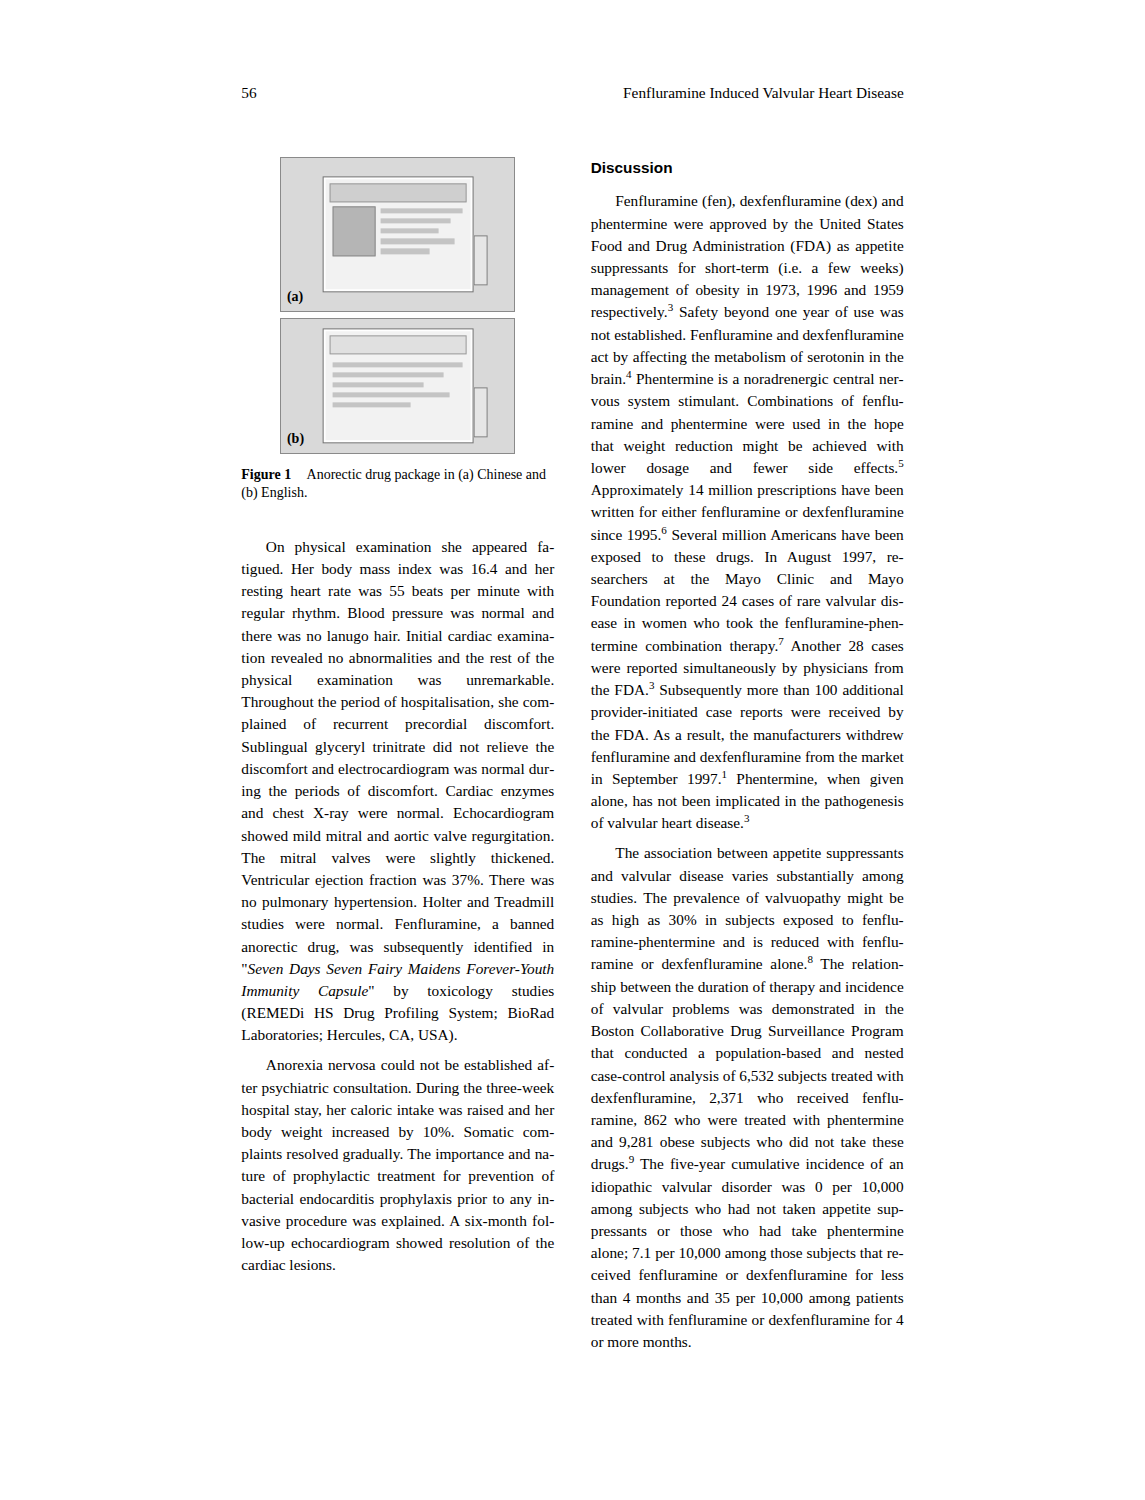56 Fenfluramine Induced Valvular Heart Disease
(a)
(b)
Figure 1 Anorectic drug package in (a) Chinese and (b) English.
On physical examination she appeared fatigued. Her body mass index was 16.4 and her resting heart rate was 55 beats per minute with regular rhythm. Blood pressure was normal and there was no lanugo hair. Initial cardiac examination revealed no abnormalities and the rest of the physical examination was unremarkable. Throughout the period of hospitalisation, she complained of recurrent precordial discomfort. Sublingual glyceryl trinitrate did not relieve the discomfort and electrocardiogram was normal during the periods of discomfort. Cardiac enzymes and chest X-ray were normal. Echocardiogram showed mild mitral and aortic valve regurgitation. The mitral valves were slightly thickened. Ventricular ejection fraction was 37%. There was no pulmonary hypertension. Holter and Treadmill studies were normal. Fenfluramine, a banned anorectic drug, was subsequently identified in "Seven Days Seven Fairy Maidens Forever-Youth Immunity Capsule" by toxicology studies (REMEDi HS Drug Profiling System; BioRad Laboratories; Hercules, CA, USA).
Anorexia nervosa could not be established after psychiatric consultation. During the three-week hospital stay, her caloric intake was raised and her body weight increased by 10%. Somatic complaints resolved gradually. The importance and nature of prophylactic treatment for prevention of bacterial endocarditis prophylaxis prior to any invasive procedure was explained. A six-month follow-up echocardiogram showed resolution of the cardiac lesions.
Discussion
Fenfluramine (fen), dexfenfluramine (dex) and phentermine were approved by the United States Food and Drug Administration (FDA) as appetite suppressants for short-term (i.e. a few weeks) management of obesity in 1973, 1996 and 1959 respectively.3 Safety beyond one year of use was not established. Fenfluramine and dexfenfluramine act by affecting the metabolism of serotonin in the brain.4 Phentermine is a noradrenergic central nervous system stimulant. Combinations of fenfluramine and phentermine were used in the hope that weight reduction might be achieved with lower dosage and fewer side effects.5 Approximately 14 million prescriptions have been written for either fenfluramine or dexfenfluramine since 1995.6 Several million Americans have been exposed to these drugs. In August 1997, researchers at the Mayo Clinic and Mayo Foundation reported 24 cases of rare valvular disease in women who took the fenfluramine-phentermine combination therapy.7 Another 28 cases were reported simultaneously by physicians from the FDA.3 Subsequently more than 100 additional provider-initiated case reports were received by the FDA. As a result, the manufacturers withdrew fenfluramine and dexfenfluramine from the market in September 1997.1 Phentermine, when given alone, has not been implicated in the pathogenesis of valvular heart disease.3
The association between appetite suppressants and valvular disease varies substantially among studies. The prevalence of valvuopathy might be as high as 30% in subjects exposed to fenfluramine-phentermine and is reduced with fenfluramine or dexfenfluramine alone.8 The relationship between the duration of therapy and incidence of valvular problems was demonstrated in the Boston Collaborative Drug Surveillance Program that conducted a population-based and nested case-control analysis of 6,532 subjects treated with dexfenfluramine, 2,371 who received fenfluramine, 862 who were treated with phentermine and 9,281 obese subjects who did not take these drugs.9 The five-year cumulative incidence of an idiopathic valvular disorder was 0 per 10,000 among subjects who had not taken appetite suppressants or those who had take phentermine alone; 7.1 per 10,000 among those subjects that received fenfluramine or dexfenfluramine for less than 4 months and 35 per 10,000 among patients treated with fenfluramine or dexfenfluramine for 4 or more months.